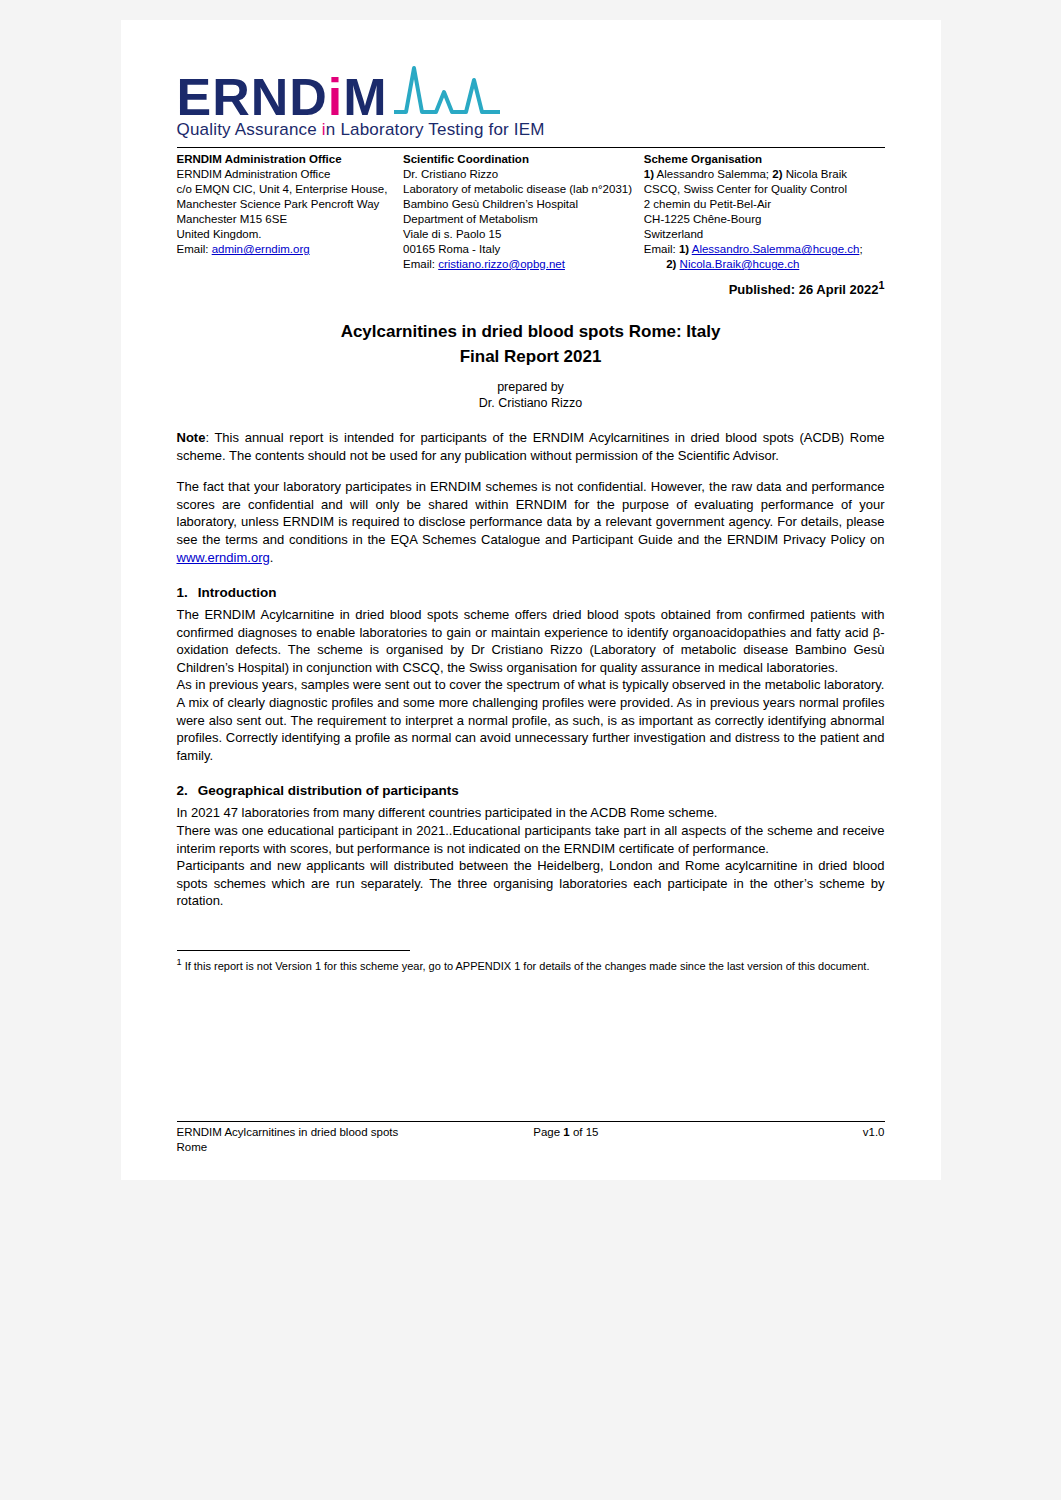ERNDi M
Quality Assurance in Laboratory Testing for IEM
ERNDIM Administration Office
ERNDIM Administration Office
c/o EMQN CIC, Unit 4, Enterprise House,
Manchester Science Park Pencroft Way
Manchester M15 6SE
United Kingdom.
Email: admin@erndim.org
Scientific Coordination
Dr. Cristiano Rizzo
Laboratory of metabolic disease (lab n°2031)
Bambino Gesù Children’s Hospital
Department of Metabolism
Viale di s. Paolo 15
00165 Roma - Italy
Email: cristiano.rizzo@opbg.net
Scheme Organisation
1) Alessandro Salemma; 2) Nicola Braik
CSCQ, Swiss Center for Quality Control
2 chemin du Petit-Bel-Air
CH-1225 Chêne-Bourg
Switzerland
Email: 1) Alessandro.Salemma@hcuge.ch;
2) Nicola.Braik@hcuge.ch
Published: 26 April 20221
Acylcarnitines in dried blood spots Rome: Italy
Final Report 2021
prepared by
Dr. Cristiano Rizzo
Note: This annual report is intended for participants of the ERNDIM Acylcarnitines in dried blood spots (ACDB) Rome scheme. The contents should not be used for any publication without permission of the Scientific Advisor.
The fact that your laboratory participates in ERNDIM schemes is not confidential. However, the raw data and performance scores are confidential and will only be shared within ERNDIM for the purpose of evaluating performance of your laboratory, unless ERNDIM is required to disclose performance data by a relevant government agency. For details, please see the terms and conditions in the EQA Schemes Catalogue and Participant Guide and the ERNDIM Privacy Policy on www.erndim.org.
1. Introduction
The ERNDIM Acylcarnitine in dried blood spots scheme offers dried blood spots obtained from confirmed patients with confirmed diagnoses to enable laboratories to gain or maintain experience to identify organoacidopathies and fatty acid β-oxidation defects. The scheme is organised by Dr Cristiano Rizzo (Laboratory of metabolic disease Bambino Gesù Children’s Hospital) in conjunction with CSCQ, the Swiss organisation for quality assurance in medical laboratories.
As in previous years, samples were sent out to cover the spectrum of what is typically observed in the metabolic laboratory. A mix of clearly diagnostic profiles and some more challenging profiles were provided. As in previous years normal profiles were also sent out. The requirement to interpret a normal profile, as such, is as important as correctly identifying abnormal profiles. Correctly identifying a profile as normal can avoid unnecessary further investigation and distress to the patient and family.
2. Geographical distribution of participants
In 2021 47 laboratories from many different countries participated in the ACDB Rome scheme.
There was one educational participant in 2021..Educational participants take part in all aspects of the scheme and receive interim reports with scores, but performance is not indicated on the ERNDIM certificate of performance.
Participants and new applicants will distributed between the Heidelberg, London and Rome acylcarnitine in dried blood spots schemes which are run separately. The three organising laboratories each participate in the other’s scheme by rotation.
1 If this report is not Version 1 for this scheme year, go to APPENDIX 1 for details of the changes made since the last version of this document.
ERNDIM Acylcarnitines in dried blood spots
Rome
Page 1 of 15
v1.0